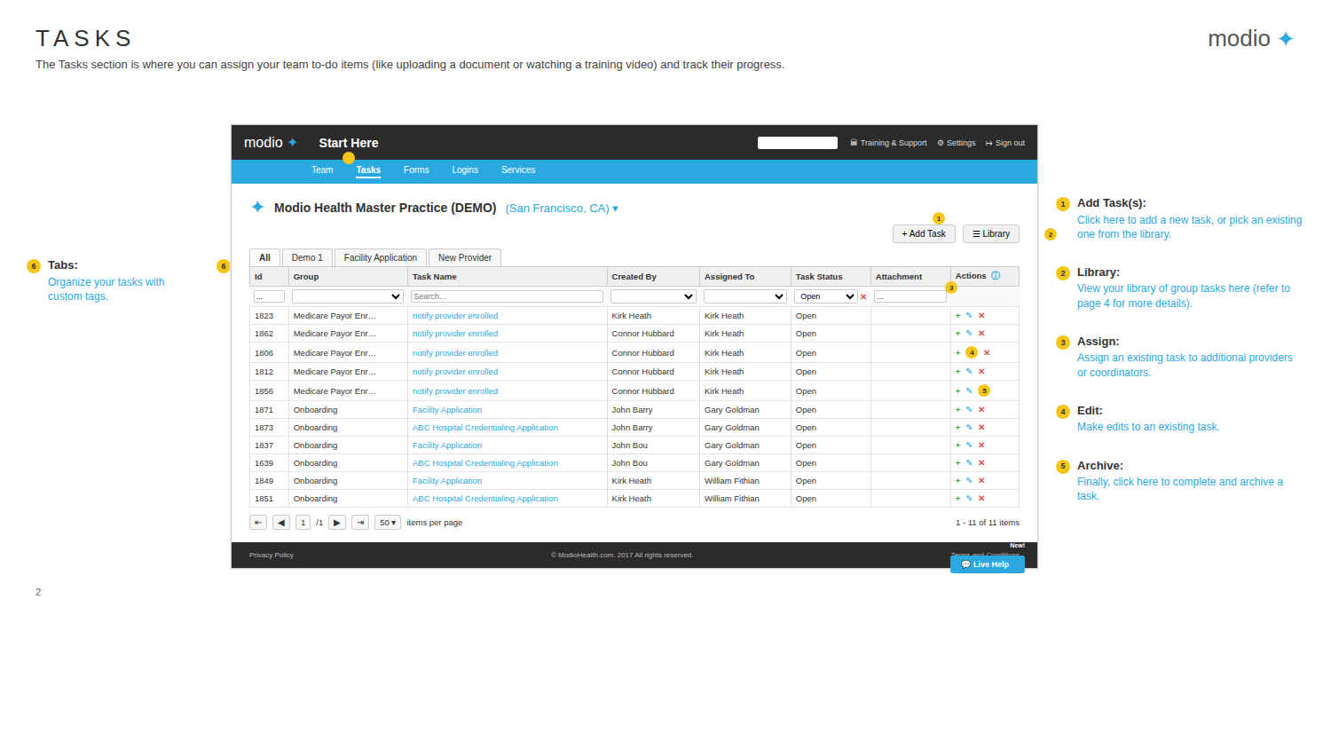TASKS
The Tasks section is where you can assign your team to-do items (like uploading a document or watching a training video) and track their progress.
modio ✦
6
Tabs:
Organize your tasks with custom tags.
6
modio ✦
Start Here
🏛 Training & Support ⚙ Settings ↦ Sign out
Team Tasks Forms Logins Services
✦ Modio Health Master Practice (DEMO) (San Francisco, CA) ▾
1 + Add Task ☰ Library 2
All
Demo 1
Facility Application
New Provider
| Id | Group | Task Name | Created By | Assigned To | Task Status | Attachment | Actions ⓘ |
| --- | --- | --- | --- | --- | --- | --- | --- |
| | | | | | Open ✕ | | 3 |
| 1823 | Medicare Payor Enr… | notify provider enrolled | Kirk Heath | Kirk Heath | Open | | + ✎ ✕ |
| 1862 | Medicare Payor Enr… | notify provider enrolled | Connor Hubbard | Kirk Heath | Open | | + ✎ ✕ |
| 1806 | Medicare Payor Enr… | notify provider enrolled | Connor Hubbard | Kirk Heath | Open | | + 4 ✕ |
| 1812 | Medicare Payor Enr… | notify provider enrolled | Connor Hubbard | Kirk Heath | Open | | + ✎ ✕ |
| 1856 | Medicare Payor Enr… | notify provider enrolled | Connor Hubbard | Kirk Heath | Open | | + ✎ 5 |
| 1871 | Onboarding | Facility Application | John Barry | Gary Goldman | Open | | + ✎ ✕ |
| 1873 | Onboarding | ABC Hospital Credentialing Application | John Barry | Gary Goldman | Open | | + ✎ ✕ |
| 1837 | Onboarding | Facility Application | John Bou | Gary Goldman | Open | | + ✎ ✕ |
| 1639 | Onboarding | ABC Hospital Credentialing Application | John Bou | Gary Goldman | Open | | + ✎ ✕ |
| 1849 | Onboarding | Facility Application | Kirk Heath | William Fithian | Open | | + ✎ ✕ |
| 1851 | Onboarding | ABC Hospital Credentialing Application | Kirk Heath | William Fithian | Open | | + ✎ ✕ |
⇤ ◀ 1 /1 ▶ ⇥ 50 ▾ items per page 1 - 11 of 11 items
Privacy Policy © ModioHealth.com. 2017 All rights reserved. Terms and Conditions New!
💬 Live Help
1
Add Task(s):
Click here to add a new task, or pick an existing one from the library.
2
Library:
View your library of group tasks here (refer to page 4 for more details).
3
Assign:
Assign an existing task to additional providers or coordinators.
4
Edit:
Make edits to an existing task.
5
Archive:
Finally, click here to complete and archive a task.
2